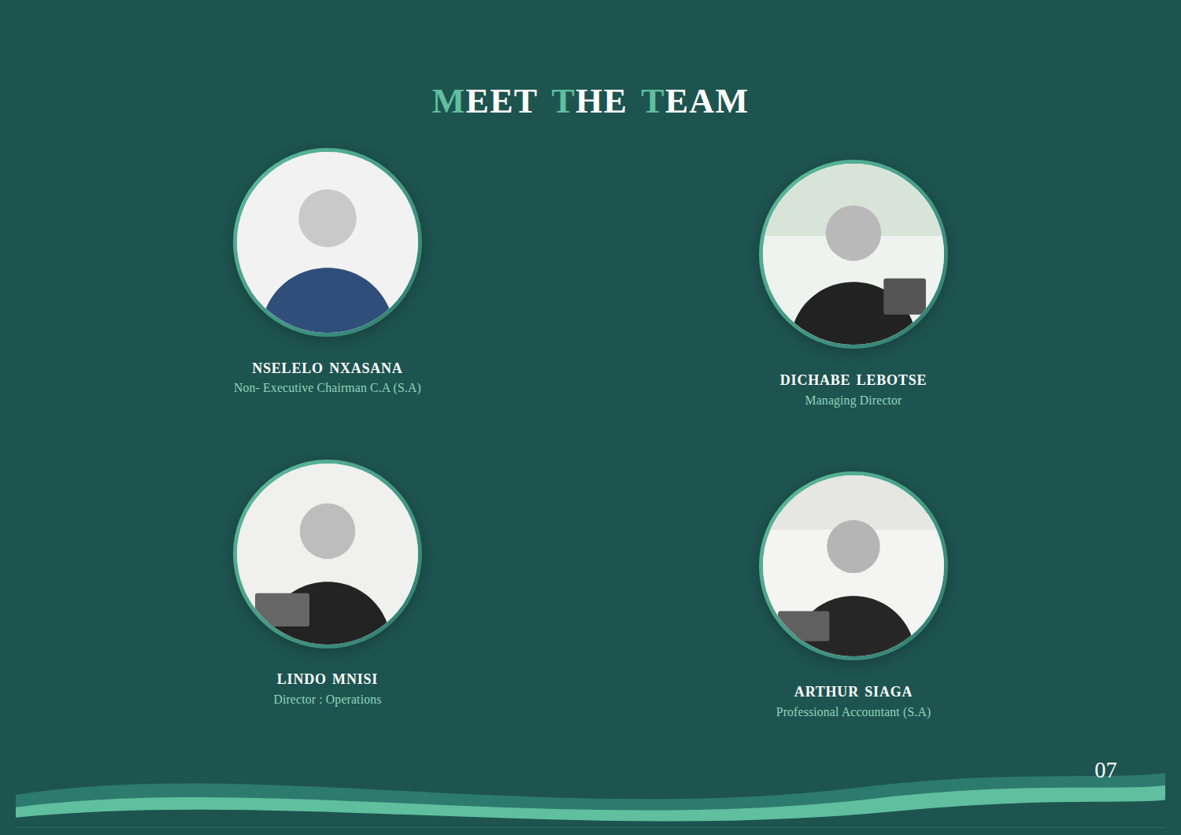Meet The Team
Nselelo Nxasana
Non- Executive Chairman C.A (S.A)
Dichabe Lebotse
Managing Director
Lindo Mnisi
Director : Operations
Arthur siaga
Professional Accountant (S.A)
07